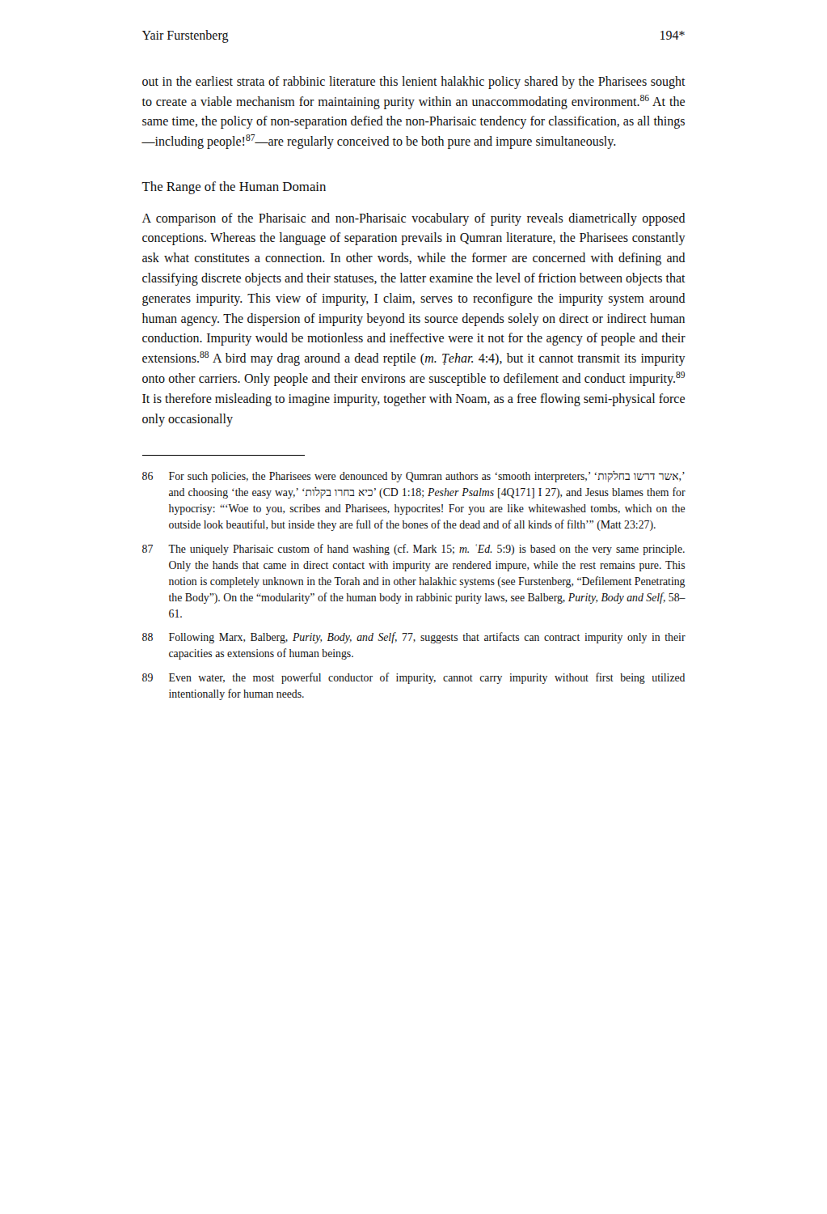Yair Furstenberg 194*
out in the earliest strata of rabbinic literature this lenient halakhic policy shared by the Pharisees sought to create a viable mechanism for maintaining purity within an unaccommodating environment.86 At the same time, the policy of non-separation defied the non-Pharisaic tendency for classification, as all things—including people!87—are regularly conceived to be both pure and impure simultaneously.
The Range of the Human Domain
A comparison of the Pharisaic and non-Pharisaic vocabulary of purity reveals diametrically opposed conceptions. Whereas the language of separation prevails in Qumran literature, the Pharisees constantly ask what constitutes a connection. In other words, while the former are concerned with defining and classifying discrete objects and their statuses, the latter examine the level of friction between objects that generates impurity. This view of impurity, I claim, serves to reconfigure the impurity system around human agency. The dispersion of impurity beyond its source depends solely on direct or indirect human conduction. Impurity would be motionless and ineffective were it not for the agency of people and their extensions.88 A bird may drag around a dead reptile (m. Ṭehar. 4:4), but it cannot transmit its impurity onto other carriers. Only people and their environs are susceptible to defilement and conduct impurity.89 It is therefore misleading to imagine impurity, together with Noam, as a free flowing semi-physical force only occasionally
86 For such policies, the Pharisees were denounced by Qumran authors as ‘smooth interpreters,’ ‘אשר דרשו בחלקות,’ and choosing ‘the easy way,’ ‘כיא בחרו בקלות’ (CD 1:18; Pesher Psalms [4Q171] I 27), and Jesus blames them for hypocrisy: “‘Woe to you, scribes and Pharisees, hypocrites! For you are like whitewashed tombs, which on the outside look beautiful, but inside they are full of the bones of the dead and of all kinds of filth’” (Matt 23:27).
87 The uniquely Pharisaic custom of hand washing (cf. Mark 15; m. ʿEd. 5:9) is based on the very same principle. Only the hands that came in direct contact with impurity are rendered impure, while the rest remains pure. This notion is completely unknown in the Torah and in other halakhic systems (see Furstenberg, “Defilement Penetrating the Body”). On the “modularity” of the human body in rabbinic purity laws, see Balberg, Purity, Body and Self, 58–61.
88 Following Marx, Balberg, Purity, Body, and Self, 77, suggests that artifacts can contract impurity only in their capacities as extensions of human beings.
89 Even water, the most powerful conductor of impurity, cannot carry impurity without first being utilized intentionally for human needs.